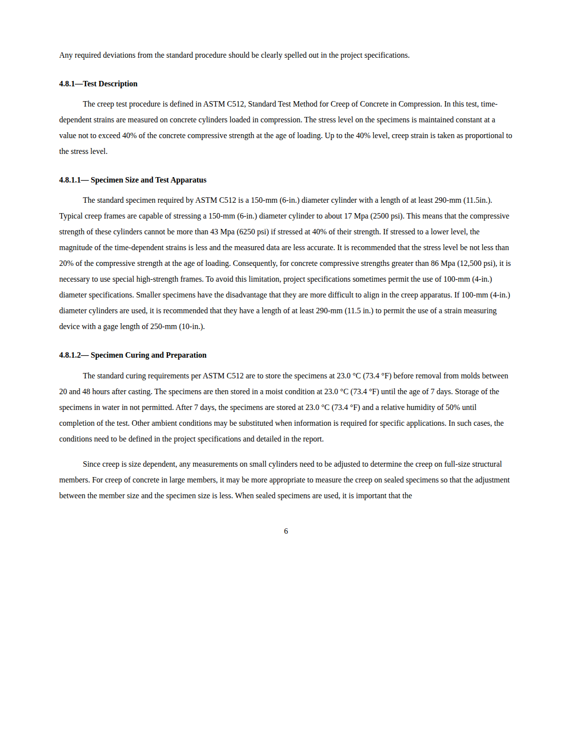Any required deviations from the standard procedure should be clearly spelled out in the project specifications.
4.8.1—Test Description
The creep test procedure is defined in ASTM C512, Standard Test Method for Creep of Concrete in Compression. In this test, time-dependent strains are measured on concrete cylinders loaded in compression. The stress level on the specimens is maintained constant at a value not to exceed 40% of the concrete compressive strength at the age of loading. Up to the 40% level, creep strain is taken as proportional to the stress level.
4.8.1.1— Specimen Size and Test Apparatus
The standard specimen required by ASTM C512 is a 150-mm (6-in.) diameter cylinder with a length of at least 290-mm (11.5in.). Typical creep frames are capable of stressing a 150-mm (6-in.) diameter cylinder to about 17 Mpa (2500 psi). This means that the compressive strength of these cylinders cannot be more than 43 Mpa (6250 psi) if stressed at 40% of their strength. If stressed to a lower level, the magnitude of the time-dependent strains is less and the measured data are less accurate. It is recommended that the stress level be not less than 20% of the compressive strength at the age of loading. Consequently, for concrete compressive strengths greater than 86 Mpa (12,500 psi), it is necessary to use special high-strength frames. To avoid this limitation, project specifications sometimes permit the use of 100-mm (4-in.) diameter specifications. Smaller specimens have the disadvantage that they are more difficult to align in the creep apparatus. If 100-mm (4-in.) diameter cylinders are used, it is recommended that they have a length of at least 290-mm (11.5 in.) to permit the use of a strain measuring device with a gage length of 250-mm (10-in.).
4.8.1.2— Specimen Curing and Preparation
The standard curing requirements per ASTM C512 are to store the specimens at 23.0 °C (73.4 °F) before removal from molds between 20 and 48 hours after casting. The specimens are then stored in a moist condition at 23.0 °C (73.4 °F) until the age of 7 days. Storage of the specimens in water in not permitted. After 7 days, the specimens are stored at 23.0 °C (73.4 °F) and a relative humidity of 50% until completion of the test. Other ambient conditions may be substituted when information is required for specific applications. In such cases, the conditions need to be defined in the project specifications and detailed in the report.
Since creep is size dependent, any measurements on small cylinders need to be adjusted to determine the creep on full-size structural members. For creep of concrete in large members, it may be more appropriate to measure the creep on sealed specimens so that the adjustment between the member size and the specimen size is less. When sealed specimens are used, it is important that the
6